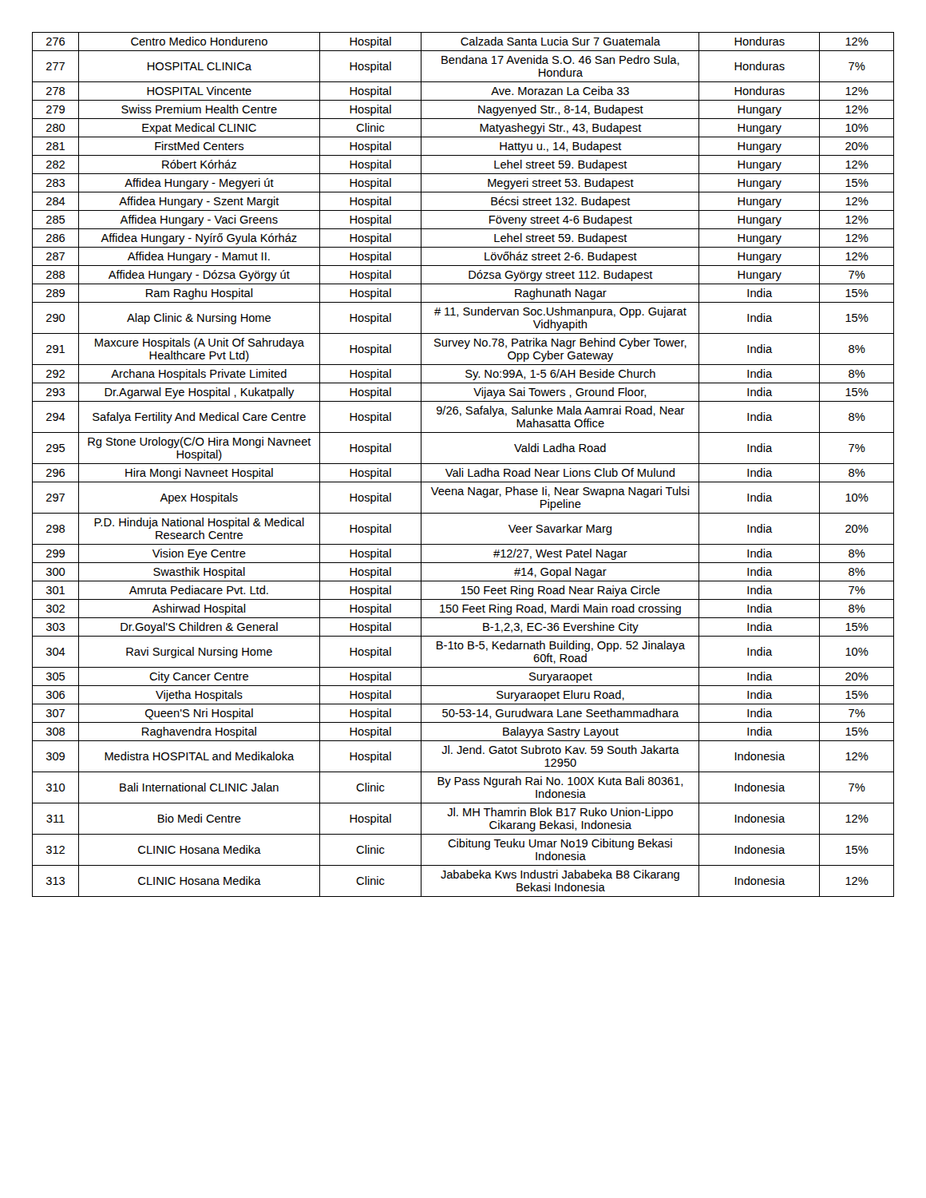| 276 | Centro Medico Hondureno | Hospital | Calzada Santa Lucia Sur 7 Guatemala | Honduras | 12% |
| 277 | HOSPITAL CLINICa | Hospital | Bendana 17 Avenida S.O. 46 San Pedro Sula, Hondura | Honduras | 7% |
| 278 | HOSPITAL Vincente | Hospital | Ave. Morazan La Ceiba 33 | Honduras | 12% |
| 279 | Swiss Premium Health Centre | Hospital | Nagyenyed Str., 8-14, Budapest | Hungary | 12% |
| 280 | Expat Medical CLINIC | Clinic | Matyashegyi Str., 43, Budapest | Hungary | 10% |
| 281 | FirstMed Centers | Hospital | Hattyu u., 14, Budapest | Hungary | 20% |
| 282 | Róbert Kórház | Hospital | Lehel street 59. Budapest | Hungary | 12% |
| 283 | Affidea Hungary - Megyeri út | Hospital | Megyeri street 53. Budapest | Hungary | 15% |
| 284 | Affidea Hungary - Szent Margit | Hospital | Bécsi street 132. Budapest | Hungary | 12% |
| 285 | Affidea Hungary - Vaci Greens | Hospital | Föveny street 4-6 Budapest | Hungary | 12% |
| 286 | Affidea Hungary - Nyírő Gyula Kórház | Hospital | Lehel street 59. Budapest | Hungary | 12% |
| 287 | Affidea Hungary - Mamut II. | Hospital | Lövőház street 2-6. Budapest | Hungary | 12% |
| 288 | Affidea Hungary - Dózsa György út | Hospital | Dózsa György street 112. Budapest | Hungary | 7% |
| 289 | Ram Raghu Hospital | Hospital | Raghunath Nagar | India | 15% |
| 290 | Alap Clinic & Nursing Home | Hospital | # 11, Sundervan Soc.Ushmanpura, Opp. Gujarat Vidhyapith | India | 15% |
| 291 | Maxcure Hospitals (A Unit Of Sahrudaya Healthcare Pvt Ltd) | Hospital | Survey No.78, Patrika Nagr Behind Cyber Tower, Opp Cyber Gateway | India | 8% |
| 292 | Archana Hospitals Private Limited | Hospital | Sy. No:99A, 1-5 6/AH Beside Church | India | 8% |
| 293 | Dr.Agarwal Eye Hospital , Kukatpally | Hospital | Vijaya Sai Towers , Ground Floor, | India | 15% |
| 294 | Safalya Fertility And Medical Care Centre | Hospital | 9/26, Safalya, Salunke Mala Aamrai Road, Near Mahasatta Office | India | 8% |
| 295 | Rg Stone Urology(C/O Hira Mongi Navneet Hospital) | Hospital | Valdi Ladha Road | India | 7% |
| 296 | Hira Mongi Navneet Hospital | Hospital | Vali Ladha Road Near Lions Club Of Mulund | India | 8% |
| 297 | Apex Hospitals | Hospital | Veena Nagar, Phase Ii, Near Swapna Nagari Tulsi Pipeline | India | 10% |
| 298 | P.D. Hinduja National Hospital & Medical Research Centre | Hospital | Veer Savarkar Marg | India | 20% |
| 299 | Vision Eye Centre | Hospital | #12/27, West Patel Nagar | India | 8% |
| 300 | Swasthik Hospital | Hospital | #14, Gopal Nagar | India | 8% |
| 301 | Amruta Pediacare Pvt. Ltd. | Hospital | 150 Feet Ring Road Near Raiya Circle | India | 7% |
| 302 | Ashirwad Hospital | Hospital | 150 Feet Ring Road, Mardi Main road crossing | India | 8% |
| 303 | Dr.Goyal'S Children & General | Hospital | B-1,2,3, EC-36 Evershine City | India | 15% |
| 304 | Ravi Surgical Nursing Home | Hospital | B-1to B-5, Kedarnath Building, Opp. 52 Jinalaya 60ft, Road | India | 10% |
| 305 | City Cancer Centre | Hospital | Suryaraopet | India | 20% |
| 306 | Vijetha Hospitals | Hospital | Suryaraopet Eluru Road, | India | 15% |
| 307 | Queen'S Nri Hospital | Hospital | 50-53-14, Gurudwara Lane Seethammadhara | India | 7% |
| 308 | Raghavendra Hospital | Hospital | Balayya Sastry Layout | India | 15% |
| 309 | Medistra HOSPITAL and Medikaloka | Hospital | Jl. Jend. Gatot Subroto Kav. 59 South Jakarta 12950 | Indonesia | 12% |
| 310 | Bali International CLINIC Jalan | Clinic | By Pass Ngurah Rai No. 100X Kuta Bali 80361, Indonesia | Indonesia | 7% |
| 311 | Bio Medi Centre | Hospital | Jl. MH Thamrin Blok B17 Ruko Union-Lippo Cikarang Bekasi, Indonesia | Indonesia | 12% |
| 312 | CLINIC Hosana Medika | Clinic | Cibitung Teuku Umar No19 Cibitung Bekasi Indonesia | Indonesia | 15% |
| 313 | CLINIC Hosana Medika | Clinic | Jababeka Kws Industri Jababeka B8 Cikarang Bekasi Indonesia | Indonesia | 12% |